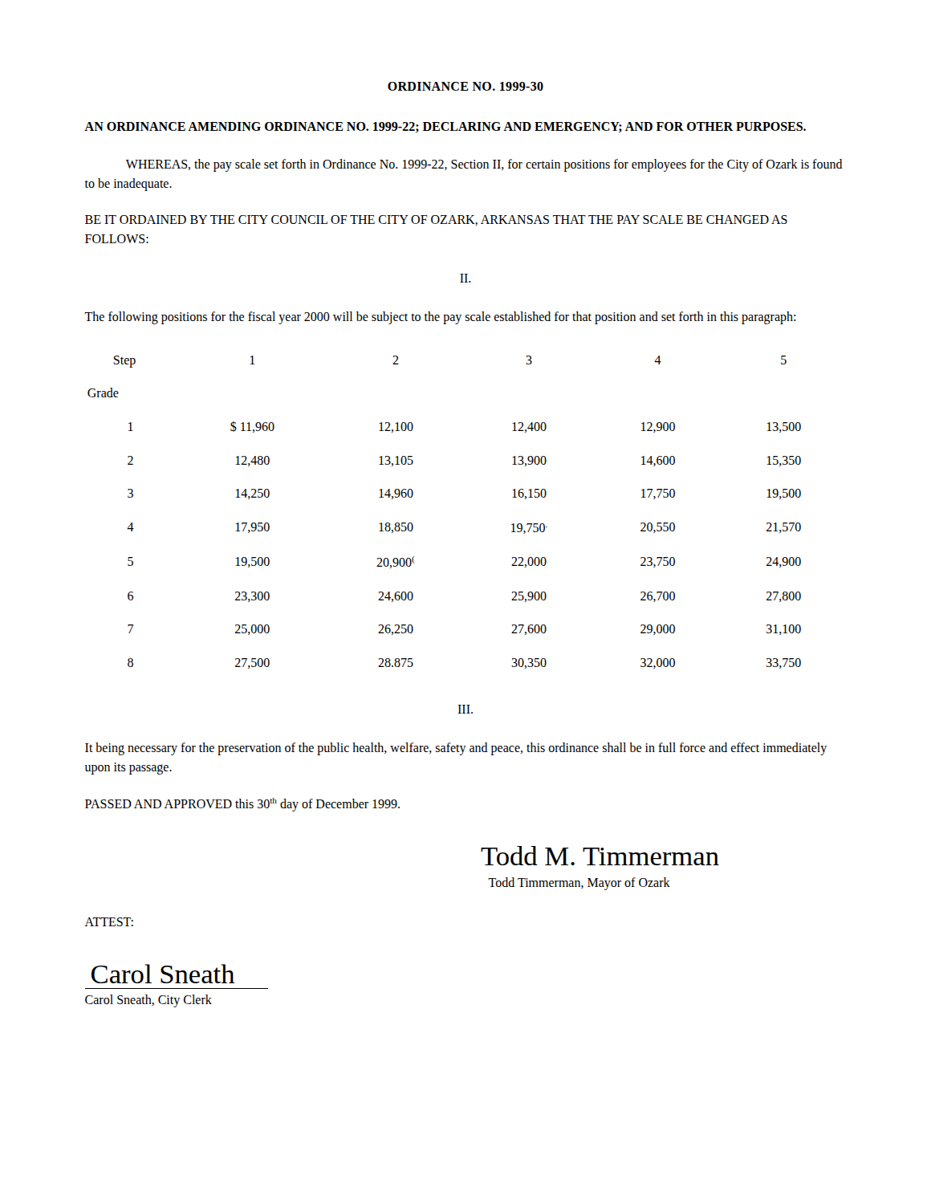ORDINANCE NO. 1999-30
AN ORDINANCE AMENDING ORDINANCE NO. 1999-22; DECLARING AND EMERGENCY; AND FOR OTHER PURPOSES.
WHEREAS, the pay scale set forth in Ordinance No. 1999-22, Section II, for certain positions for employees for the City of Ozark is found to be inadequate.
BE IT ORDAINED BY THE CITY COUNCIL OF THE CITY OF OZARK, ARKANSAS THAT THE PAY SCALE BE CHANGED AS FOLLOWS:
II.
The following positions for the fiscal year 2000 will be subject to the pay scale established for that position and set forth in this paragraph:
| Step | 1 | 2 | 3 | 4 | 5 |
| --- | --- | --- | --- | --- | --- |
| Grade | | | | | |
| 1 | $ 11,960 | 12,100 | 12,400 | 12,900 | 13,500 |
| 2 | 12,480 | 13,105 | 13,900 | 14,600 | 15,350 |
| 3 | 14,250 | 14,960 | 16,150 | 17,750 | 19,500 |
| 4 | 17,950 | 18,850 | 19,750 . | 20,550 | 21,570 |
| 5 | 19,500 | 20,900 ( | 22,000 | 23,750 | 24,900 |
| 6 | 23,300 | 24,600 | 25,900 | 26,700 | 27,800 |
| 7 | 25,000 | 26,250 | 27,600 | 29,000 | 31,100 |
| 8 | 27,500 | 28.875 | 30,350 | 32,000 | 33,750 |
III.
It being necessary for the preservation of the public health, welfare, safety and peace, this ordinance shall be in full force and effect immediately upon its passage.
PASSED AND APPROVED this 30th day of December 1999.
Todd M. Timmerman
Todd Timmerman, Mayor of Ozark
ATTEST:
Carol Sneath
Carol Sneath, City Clerk